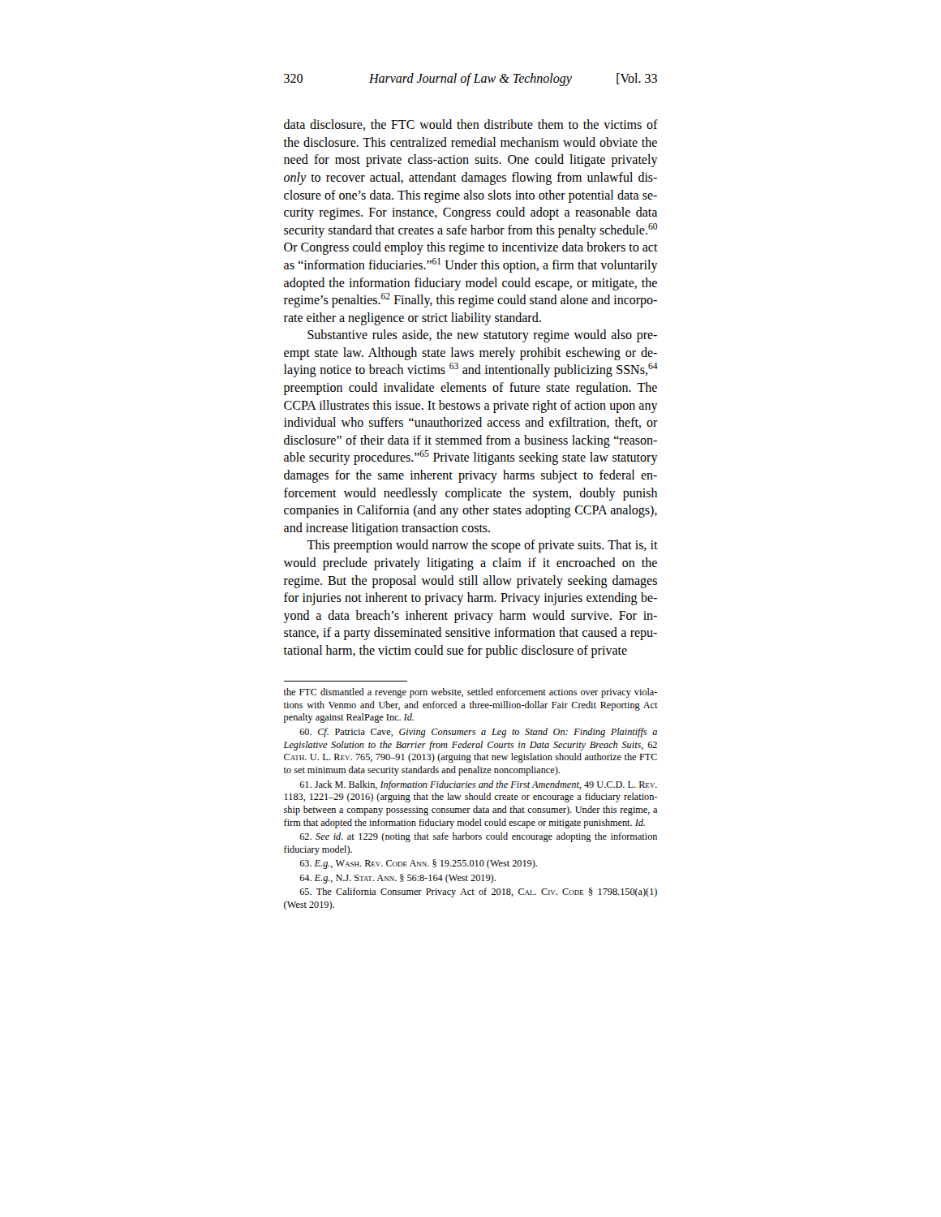320 Harvard Journal of Law & Technology [Vol. 33
data disclosure, the FTC would then distribute them to the victims of the disclosure. This centralized remedial mechanism would obviate the need for most private class-action suits. One could litigate privately only to recover actual, attendant damages flowing from unlawful disclosure of one’s data. This regime also slots into other potential data security regimes. For instance, Congress could adopt a reasonable data security standard that creates a safe harbor from this penalty schedule.60 Or Congress could employ this regime to incentivize data brokers to act as “information fiduciaries.”61 Under this option, a firm that voluntarily adopted the information fiduciary model could escape, or mitigate, the regime’s penalties.62 Finally, this regime could stand alone and incorporate either a negligence or strict liability standard.
Substantive rules aside, the new statutory regime would also preempt state law. Although state laws merely prohibit eschewing or delaying notice to breach victims 63 and intentionally publicizing SSNs,64 preemption could invalidate elements of future state regulation. The CCPA illustrates this issue. It bestows a private right of action upon any individual who suffers “unauthorized access and exfiltration, theft, or disclosure” of their data if it stemmed from a business lacking “reasonable security procedures.”65 Private litigants seeking state law statutory damages for the same inherent privacy harms subject to federal enforcement would needlessly complicate the system, doubly punish companies in California (and any other states adopting CCPA analogs), and increase litigation transaction costs.
This preemption would narrow the scope of private suits. That is, it would preclude privately litigating a claim if it encroached on the regime. But the proposal would still allow privately seeking damages for injuries not inherent to privacy harm. Privacy injuries extending beyond a data breach’s inherent privacy harm would survive. For instance, if a party disseminated sensitive information that caused a reputational harm, the victim could sue for public disclosure of private
the FTC dismantled a revenge porn website, settled enforcement actions over privacy violations with Venmo and Uber, and enforced a three-million-dollar Fair Credit Reporting Act penalty against RealPage Inc. Id.
60. Cf. Patricia Cave, Giving Consumers a Leg to Stand On: Finding Plaintiffs a Legislative Solution to the Barrier from Federal Courts in Data Security Breach Suits, 62 Cath. U. L. Rev. 765, 790–91 (2013) (arguing that new legislation should authorize the FTC to set minimum data security standards and penalize noncompliance).
61. Jack M. Balkin, Information Fiduciaries and the First Amendment, 49 U.C.D. L. Rev. 1183, 1221–29 (2016) (arguing that the law should create or encourage a fiduciary relationship between a company possessing consumer data and that consumer). Under this regime, a firm that adopted the information fiduciary model could escape or mitigate punishment. Id.
62. See id. at 1229 (noting that safe harbors could encourage adopting the information fiduciary model).
63. E.g., Wash. Rev. Code Ann. § 19.255.010 (West 2019).
64. E.g., N.J. Stat. Ann. § 56:8-164 (West 2019).
65. The California Consumer Privacy Act of 2018, Cal. Civ. Code § 1798.150(a)(1) (West 2019).